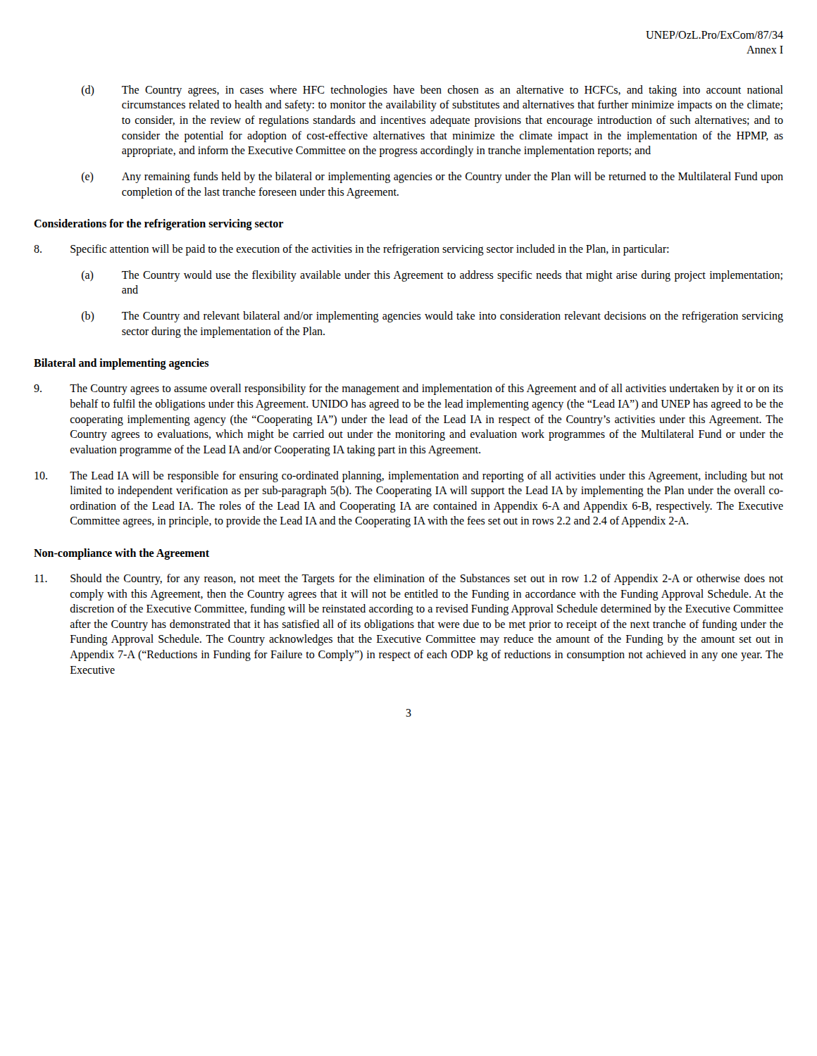UNEP/OzL.Pro/ExCom/87/34
Annex I
(d)
The Country agrees, in cases where HFC technologies have been chosen as an alternative to HCFCs, and taking into account national circumstances related to health and safety: to monitor the availability of substitutes and alternatives that further minimize impacts on the climate; to consider, in the review of regulations standards and incentives adequate provisions that encourage introduction of such alternatives; and to consider the potential for adoption of cost-effective alternatives that minimize the climate impact in the implementation of the HPMP, as appropriate, and inform the Executive Committee on the progress accordingly in tranche implementation reports; and
(e)
Any remaining funds held by the bilateral or implementing agencies or the Country under the Plan will be returned to the Multilateral Fund upon completion of the last tranche foreseen under this Agreement.
Considerations for the refrigeration servicing sector
8. Specific attention will be paid to the execution of the activities in the refrigeration servicing sector included in the Plan, in particular:
(a)
The Country would use the flexibility available under this Agreement to address specific needs that might arise during project implementation; and
(b)
The Country and relevant bilateral and/or implementing agencies would take into consideration relevant decisions on the refrigeration servicing sector during the implementation of the Plan.
Bilateral and implementing agencies
9. The Country agrees to assume overall responsibility for the management and implementation of this Agreement and of all activities undertaken by it or on its behalf to fulfil the obligations under this Agreement. UNIDO has agreed to be the lead implementing agency (the “Lead IA”) and UNEP has agreed to be the cooperating implementing agency (the “Cooperating IA”) under the lead of the Lead IA in respect of the Country’s activities under this Agreement. The Country agrees to evaluations, which might be carried out under the monitoring and evaluation work programmes of the Multilateral Fund or under the evaluation programme of the Lead IA and/or Cooperating IA taking part in this Agreement.
10. The Lead IA will be responsible for ensuring co-ordinated planning, implementation and reporting of all activities under this Agreement, including but not limited to independent verification as per sub-paragraph 5(b). The Cooperating IA will support the Lead IA by implementing the Plan under the overall co-ordination of the Lead IA. The roles of the Lead IA and Cooperating IA are contained in Appendix 6-A and Appendix 6-B, respectively. The Executive Committee agrees, in principle, to provide the Lead IA and the Cooperating IA with the fees set out in rows 2.2 and 2.4 of Appendix 2-A.
Non-compliance with the Agreement
11. Should the Country, for any reason, not meet the Targets for the elimination of the Substances set out in row 1.2 of Appendix 2-A or otherwise does not comply with this Agreement, then the Country agrees that it will not be entitled to the Funding in accordance with the Funding Approval Schedule. At the discretion of the Executive Committee, funding will be reinstated according to a revised Funding Approval Schedule determined by the Executive Committee after the Country has demonstrated that it has satisfied all of its obligations that were due to be met prior to receipt of the next tranche of funding under the Funding Approval Schedule. The Country acknowledges that the Executive Committee may reduce the amount of the Funding by the amount set out in Appendix 7-A (“Reductions in Funding for Failure to Comply”) in respect of each ODP kg of reductions in consumption not achieved in any one year. The Executive
3